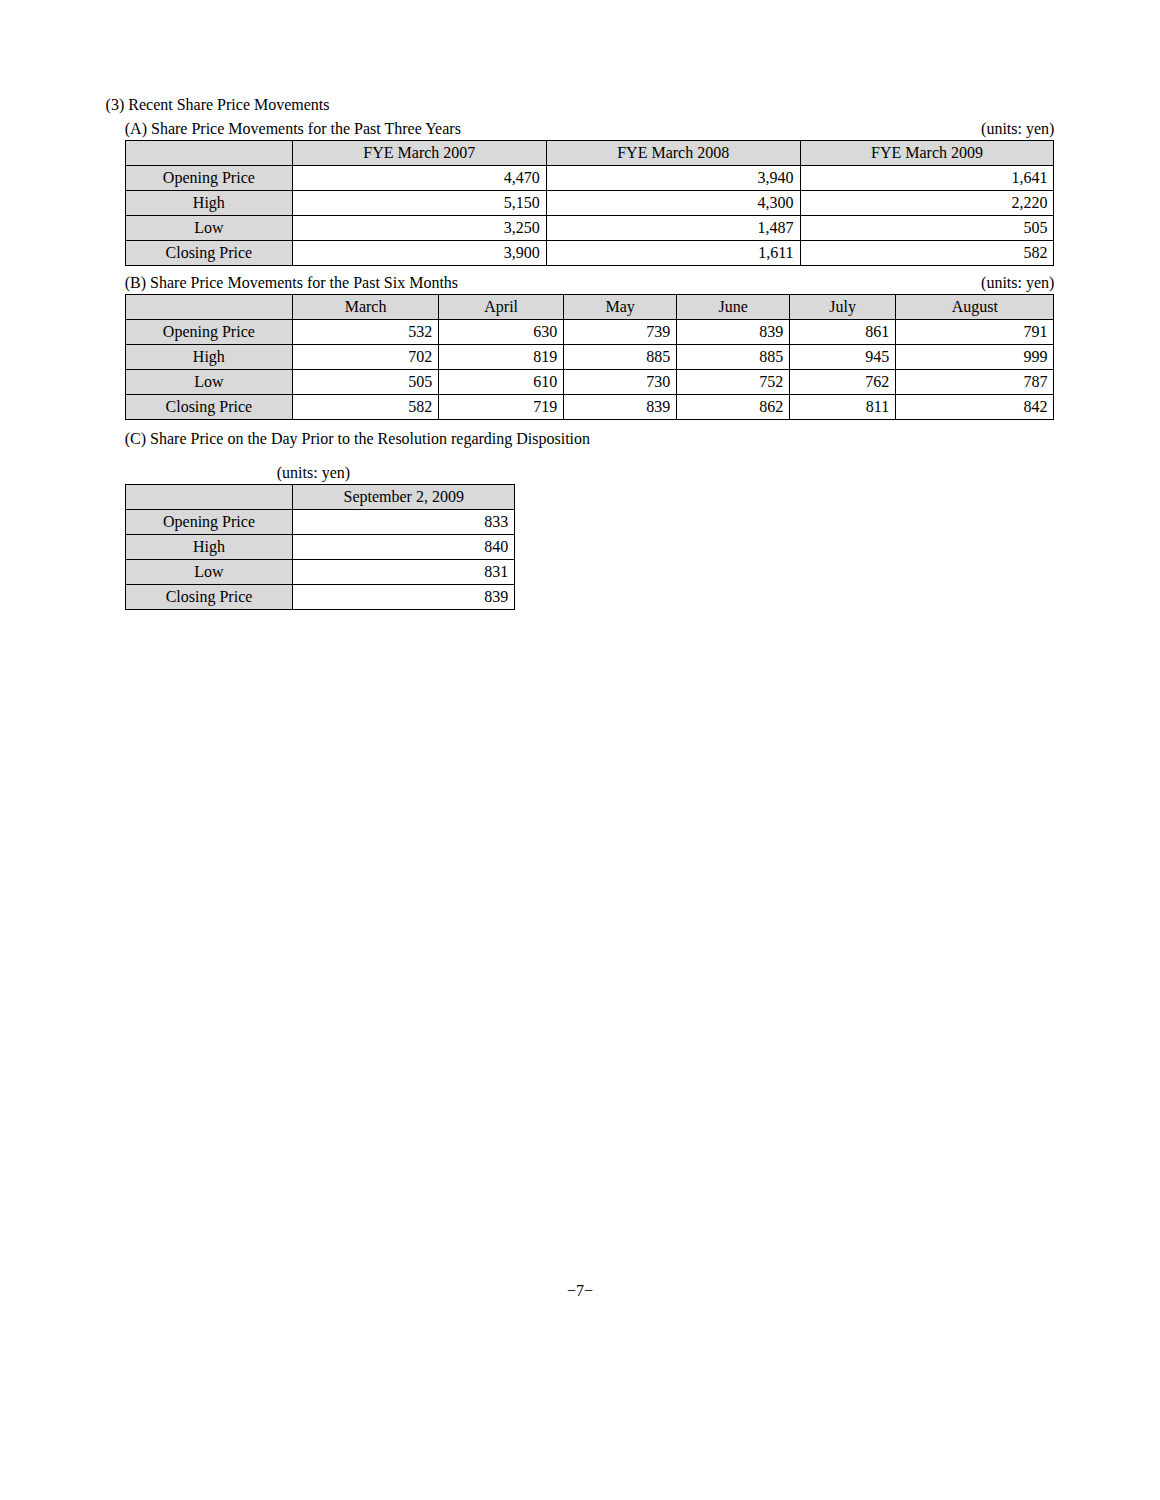(3) Recent Share Price Movements
(A) Share Price Movements for the Past Three Years (units: yen)
| | FYE March 2007 | FYE March 2008 | FYE March 2009 |
| --- | --- | --- | --- |
| Opening Price | 4,470 | 3,940 | 1,641 |
| High | 5,150 | 4,300 | 2,220 |
| Low | 3,250 | 1,487 | 505 |
| Closing Price | 3,900 | 1,611 | 582 |
(B) Share Price Movements for the Past Six Months (units: yen)
| | March | April | May | June | July | August |
| --- | --- | --- | --- | --- | --- | --- |
| Opening Price | 532 | 630 | 739 | 839 | 861 | 791 |
| High | 702 | 819 | 885 | 885 | 945 | 999 |
| Low | 505 | 610 | 730 | 752 | 762 | 787 |
| Closing Price | 582 | 719 | 839 | 862 | 811 | 842 |
(C) Share Price on the Day Prior to the Resolution regarding Disposition
(units: yen)
| | September 2, 2009 |
| --- | --- |
| Opening Price | 833 |
| High | 840 |
| Low | 831 |
| Closing Price | 839 |
−7−